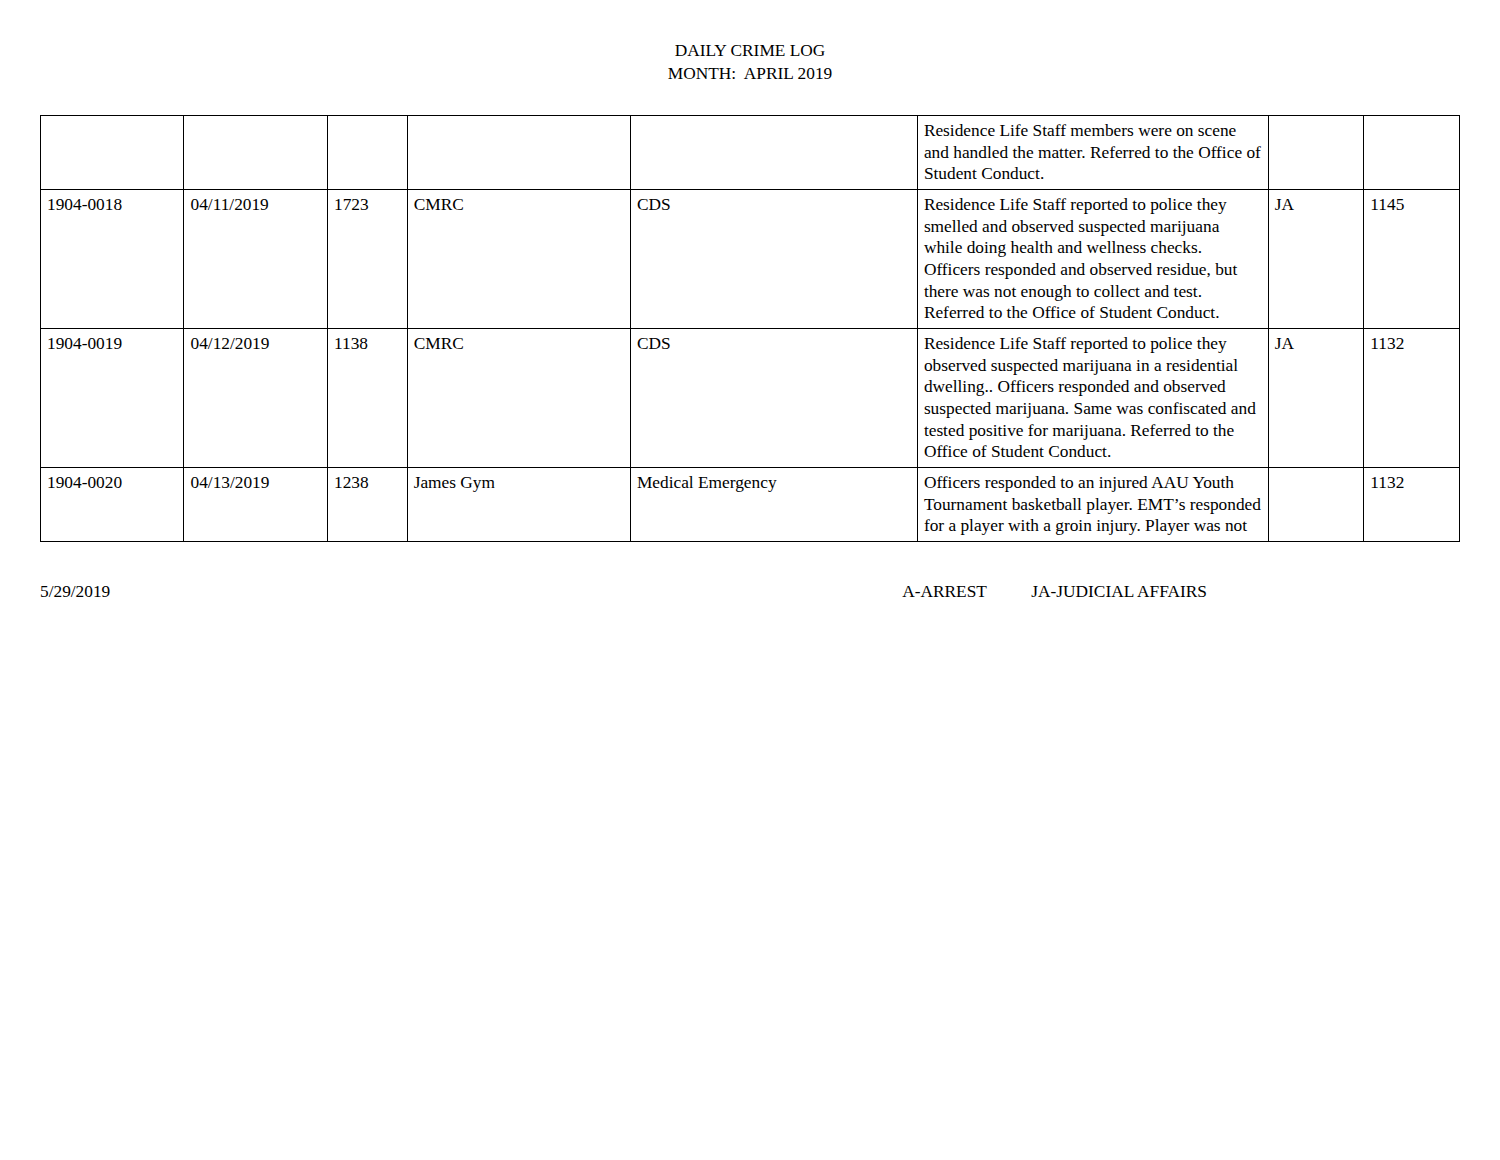DAILY CRIME LOG
MONTH: APRIL 2019
| | | | | | Residence Life Staff members were on scene and handled the matter. Referred to the Office of Student Conduct. | | |
| 1904-0018 | 04/11/2019 | 1723 | CMRC | CDS | Residence Life Staff reported to police they smelled and observed suspected marijuana while doing health and wellness checks. Officers responded and observed residue, but there was not enough to collect and test. Referred to the Office of Student Conduct. | JA | 1145 |
| 1904-0019 | 04/12/2019 | 1138 | CMRC | CDS | Residence Life Staff reported to police they observed suspected marijuana in a residential dwelling.. Officers responded and observed suspected marijuana. Same was confiscated and tested positive for marijuana. Referred to the Office of Student Conduct. | JA | 1132 |
| 1904-0020 | 04/13/2019 | 1238 | James Gym | Medical Emergency | Officers responded to an injured AAU Youth Tournament basketball player. EMT’s responded for a player with a groin injury. Player was not | | 1132 |
5/29/2019
A-ARREST JA-JUDICIAL AFFAIRS